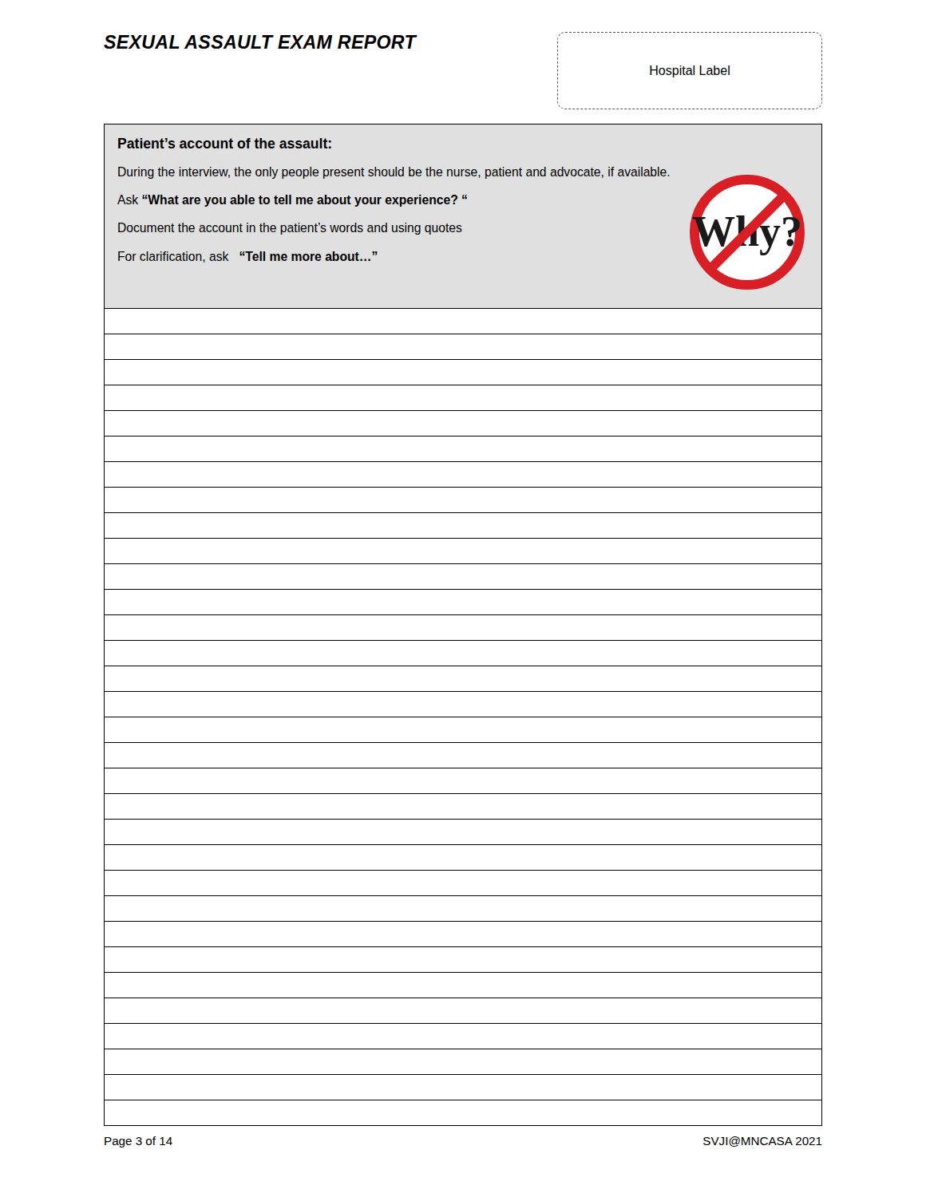SEXUAL ASSAULT EXAM REPORT
Hospital Label
Patient’s account of the assault:
During the interview, the only people present should be the nurse, patient and advocate, if available.
Ask “What are you able to tell me about your experience? “
Document the account in the patient’s words and using quotes
For clarification, ask “Tell me more about…”
Why?
Page 3 of 14 SVJI@MNCASA 2021